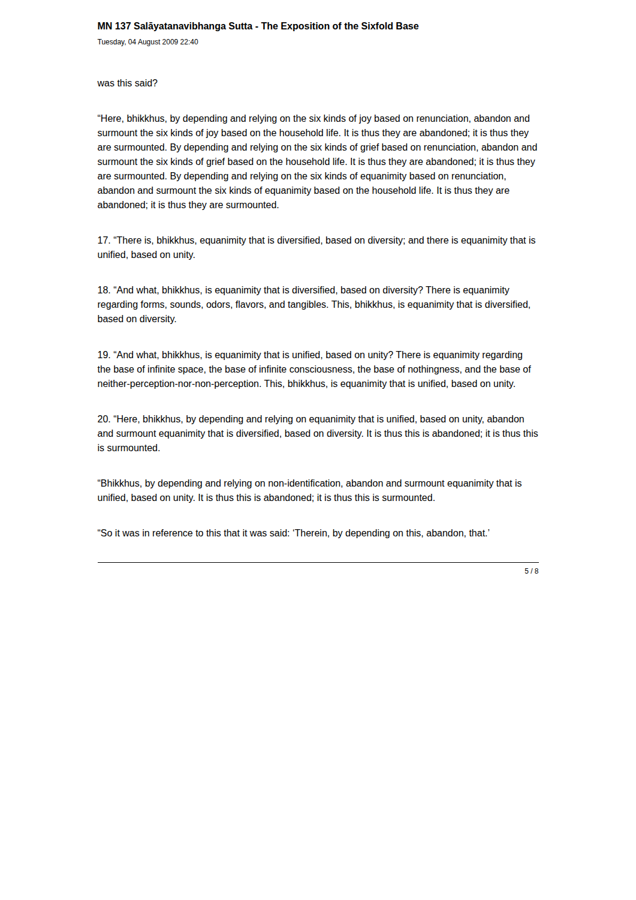MN 137 Salāyatanavibhanga Sutta - The Exposition of the Sixfold Base
Tuesday, 04 August 2009 22:40
was this said?
“Here, bhikkhus, by depending and relying on the six kinds of joy based on renunciation, abandon and surmount the six kinds of joy based on the household life. It is thus they are abandoned; it is thus they are surmounted. By depending and relying on the six kinds of grief based on renunciation, abandon and surmount the six kinds of grief based on the household life. It is thus they are abandoned; it is thus they are surmounted. By depending and relying on the six kinds of equanimity based on renunciation, abandon and surmount the six kinds of equanimity based on the household life. It is thus they are abandoned; it is thus they are surmounted.
17. “There is, bhikkhus, equanimity that is diversified, based on diversity; and there is equanimity that is unified, based on unity.
18. “And what, bhikkhus, is equanimity that is diversified, based on diversity? There is equanimity regarding forms, sounds, odors, flavors, and tangibles. This, bhikkhus, is equanimity that is diversified, based on diversity.
19. “And what, bhikkhus, is equanimity that is unified, based on unity? There is equanimity regarding the base of infinite space, the base of infinite consciousness, the base of nothingness, and the base of neither-perception-nor-non-perception. This, bhikkhus, is equanimity that is unified, based on unity.
20. “Here, bhikkhus, by depending and relying on equanimity that is unified, based on unity, abandon and surmount equanimity that is diversified, based on diversity. It is thus this is abandoned; it is thus this is surmounted.
“Bhikkhus, by depending and relying on non-identification, abandon and surmount equanimity that is unified, based on unity. It is thus this is abandoned; it is thus this is surmounted.
“So it was in reference to this that it was said: ‘Therein, by depending on this, abandon, that.’
5 / 8